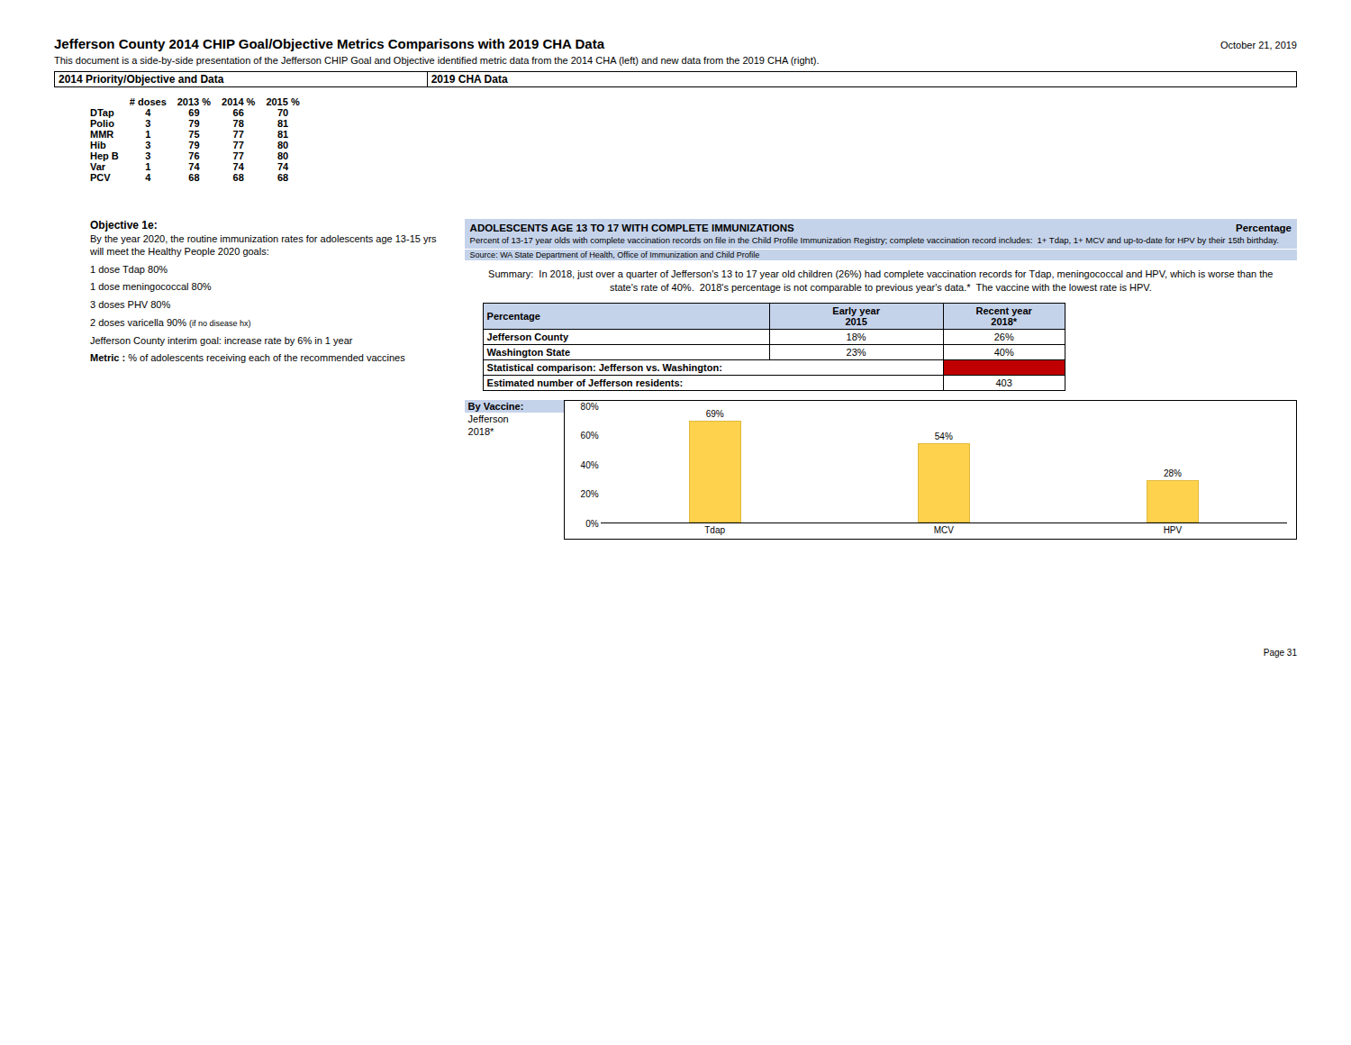Jefferson County 2014 CHIP Goal/Objective Metrics Comparisons with 2019 CHA Data
October 21, 2019
This document is a side-by-side presentation of the Jefferson CHIP Goal and Objective identified metric data from the 2014 CHA (left) and new data from the 2019 CHA (right).
| 2014 Priority/Objective and Data | 2019 CHA Data |
| | # doses | 2013 % | 2014 % | 2015 % |
| --- | --- | --- | --- | --- |
| DTap | 4 | 69 | 66 | 70 |
| Polio | 3 | 79 | 78 | 81 |
| MMR | 1 | 75 | 77 | 81 |
| Hib | 3 | 79 | 77 | 80 |
| Hep B | 3 | 76 | 77 | 80 |
| Var | 1 | 74 | 74 | 74 |
| PCV | 4 | 68 | 68 | 68 |
Objective 1e:
By the year 2020, the routine immunization rates for adolescents age 13-15 yrs will meet the Healthy People 2020 goals:
1 dose Tdap 80%
1 dose meningococcal 80%
3 doses PHV 80%
2 doses varicella 90% (if no disease hx)
Jefferson County interim goal: increase rate by 6% in 1 year
Metric : % of adolescents receiving each of the recommended vaccines
ADOLESCENTS AGE 13 TO 17 WITH COMPLETE IMMUNIZATIONS Percentage
Percent of 13-17 year olds with complete vaccination records on file in the Child Profile Immunization Registry; complete vaccination record includes: 1+ Tdap, 1+ MCV and up-to-date for HPV by their 15th birthday.
Source: WA State Department of Health, Office of Immunization and Child Profile
Summary: In 2018, just over a quarter of Jefferson's 13 to 17 year old children (26%) had complete vaccination records for Tdap, meningococcal and HPV, which is worse than the state's rate of 40%. 2018's percentage is not comparable to previous year's data.* The vaccine with the lowest rate is HPV.
| Percentage | Early year 2015 | Recent year 2018* |
| --- | --- | --- |
| Jefferson County | 18% | 26% |
| Washington State | 23% | 40% |
| Statistical comparison: Jefferson vs. Washington: | |
| Estimated number of Jefferson residents: | 403 |
By Vaccine:
Jefferson
2018*
80% 60% 40% 20% 0%
69%
54%
28%
Tdap MCV HPV
Page 31